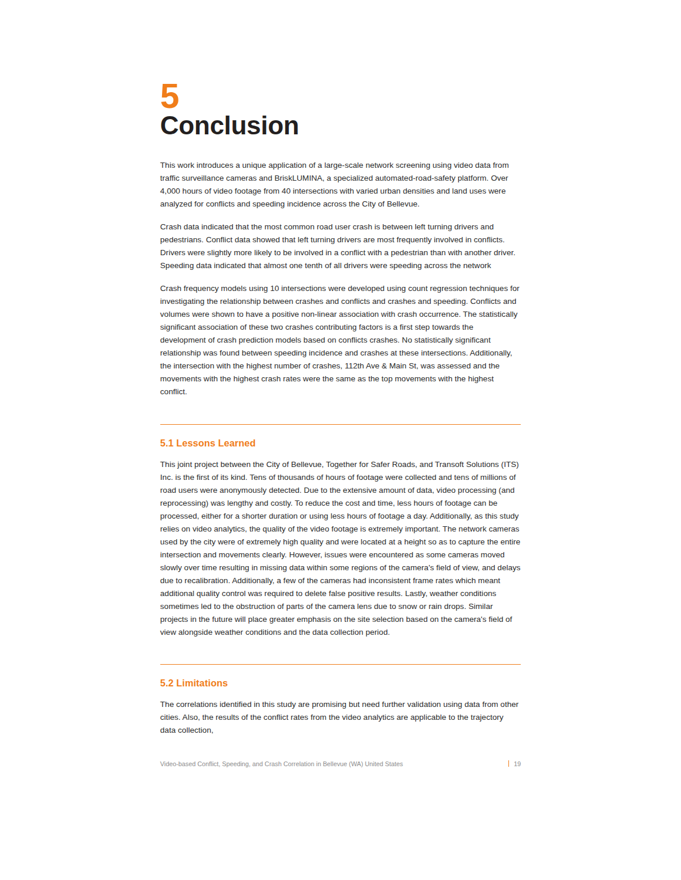5
Conclusion
This work introduces a unique application of a large-scale network screening using video data from traffic surveillance cameras and BriskLUMINA, a specialized automated-road-safety platform. Over 4,000 hours of video footage from 40 intersections with varied urban densities and land uses were analyzed for conflicts and speeding incidence across the City of Bellevue.
Crash data indicated that the most common road user crash is between left turning drivers and pedestrians. Conflict data showed that left turning drivers are most frequently involved in conflicts. Drivers were slightly more likely to be involved in a conflict with a pedestrian than with another driver. Speeding data indicated that almost one tenth of all drivers were speeding across the network
Crash frequency models using 10 intersections were developed using count regression techniques for investigating the relationship between crashes and conflicts and crashes and speeding. Conflicts and volumes were shown to have a positive non-linear association with crash occurrence. The statistically significant association of these two crashes contributing factors is a first step towards the development of crash prediction models based on conflicts crashes. No statistically significant relationship was found between speeding incidence and crashes at these intersections. Additionally, the intersection with the highest number of crashes, 112th Ave & Main St, was assessed and the movements with the highest crash rates were the same as the top movements with the highest conflict.
5.1 Lessons Learned
This joint project between the City of Bellevue, Together for Safer Roads, and Transoft Solutions (ITS) Inc. is the first of its kind. Tens of thousands of hours of footage were collected and tens of millions of road users were anonymously detected. Due to the extensive amount of data, video processing (and reprocessing) was lengthy and costly. To reduce the cost and time, less hours of footage can be processed, either for a shorter duration or using less hours of footage a day. Additionally, as this study relies on video analytics, the quality of the video footage is extremely important. The network cameras used by the city were of extremely high quality and were located at a height so as to capture the entire intersection and movements clearly. However, issues were encountered as some cameras moved slowly over time resulting in missing data within some regions of the camera's field of view, and delays due to recalibration. Additionally, a few of the cameras had inconsistent frame rates which meant additional quality control was required to delete false positive results. Lastly, weather conditions sometimes led to the obstruction of parts of the camera lens due to snow or rain drops. Similar projects in the future will place greater emphasis on the site selection based on the camera's field of view alongside weather conditions and the data collection period.
5.2 Limitations
The correlations identified in this study are promising but need further validation using data from other cities. Also, the results of the conflict rates from the video analytics are applicable to the trajectory data collection,
Video-based Conflict, Speeding, and Crash Correlation in Bellevue (WA) United States 19